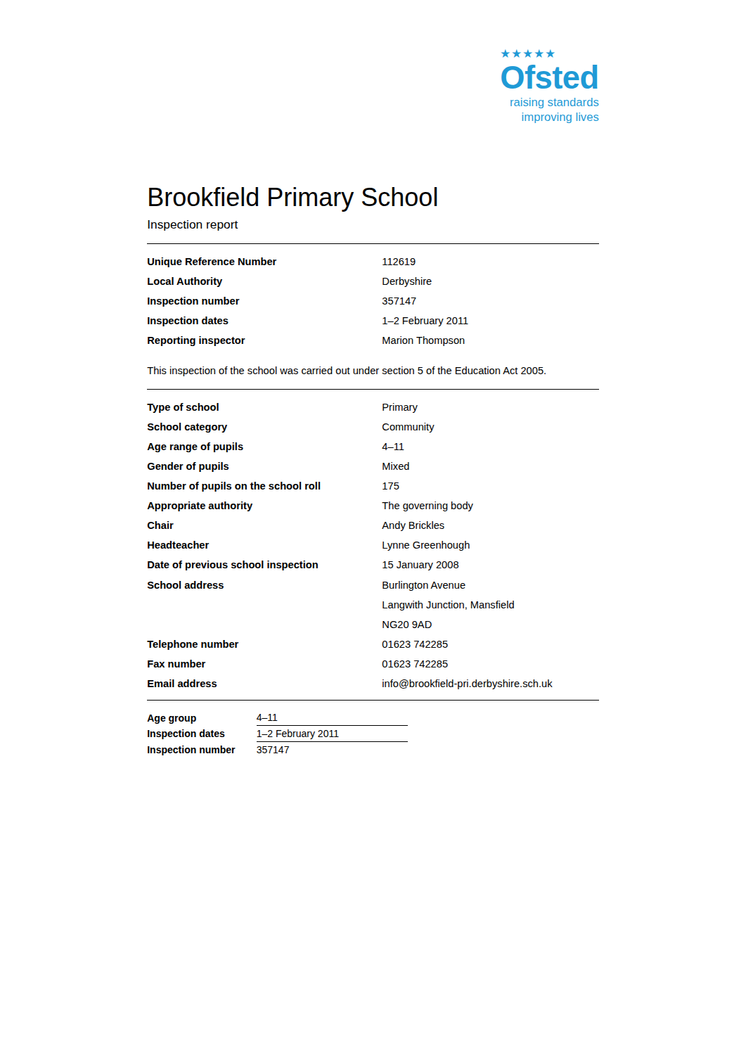★★★★★
Ofsted
raising standards
improving lives
Brookfield Primary School
Inspection report
| Unique Reference Number | 112619 |
| Local Authority | Derbyshire |
| Inspection number | 357147 |
| Inspection dates | 1–2 February 2011 |
| Reporting inspector | Marion Thompson |
This inspection of the school was carried out under section 5 of the Education Act 2005.
| Type of school | Primary |
| School category | Community |
| Age range of pupils | 4–11 |
| Gender of pupils | Mixed |
| Number of pupils on the school roll | 175 |
| Appropriate authority | The governing body |
| Chair | Andy Brickles |
| Headteacher | Lynne Greenhough |
| Date of previous school inspection | 15 January 2008 |
| School address | Burlington Avenue |
| | Langwith Junction, Mansfield |
| | NG20 9AD |
| Telephone number | 01623 742285 |
| Fax number | 01623 742285 |
| Email address | info@brookfield-pri.derbyshire.sch.uk |
| Age group | 4–11 |
| Inspection dates | 1–2 February 2011 |
| Inspection number | 357147 |